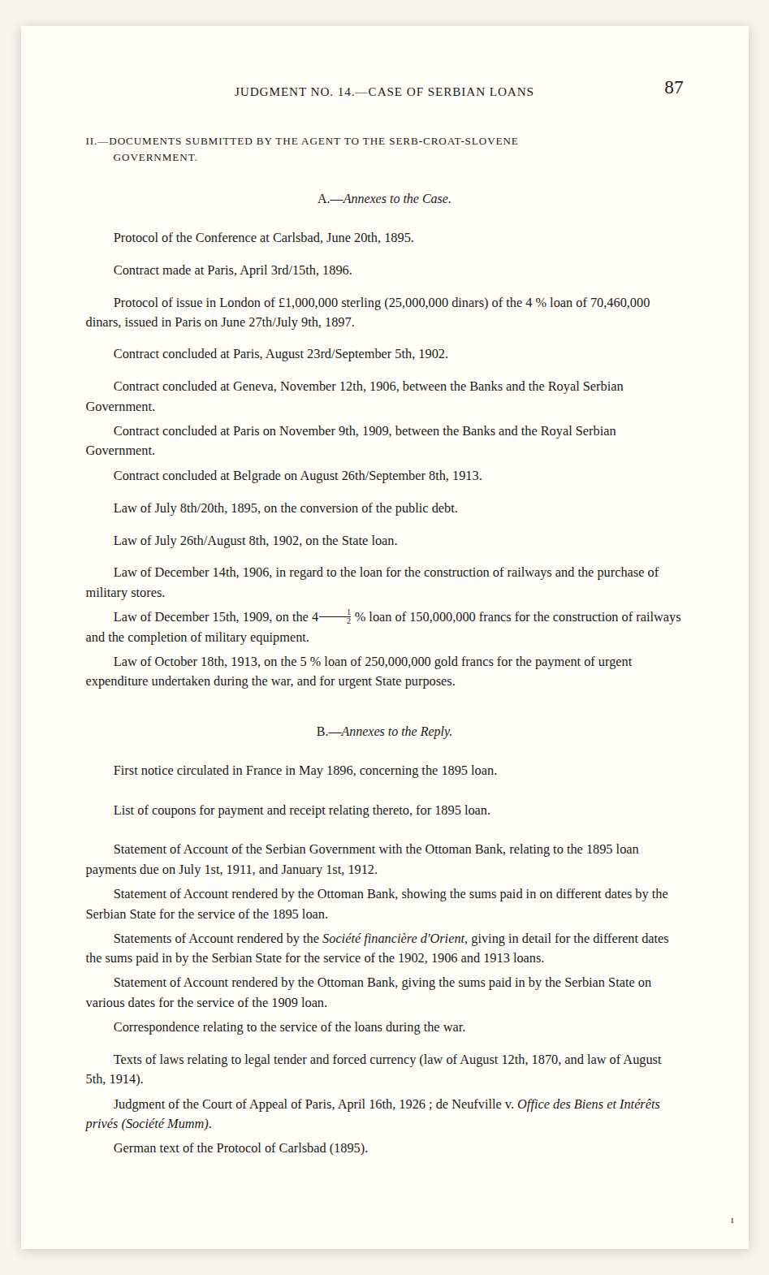Judgment No. 14.—Case of Serbian Loans 87
II.—Documents submitted by the Agent to the Serb-Croat-Slovene Government.
A.—Annexes to the Case.
Protocol of the Conference at Carlsbad, June 20th, 1895.
Contract made at Paris, April 3rd/15th, 1896.
Protocol of issue in London of £1,000,000 sterling (25,000,000 dinars) of the 4 % loan of 70,460,000 dinars, issued in Paris on June 27th/July 9th, 1897.
Contract concluded at Paris, August 23rd/September 5th, 1902.
Contract concluded at Geneva, November 12th, 1906, between the Banks and the Royal Serbian Government.
Contract concluded at Paris on November 9th, 1909, between the Banks and the Royal Serbian Government.
Contract concluded at Belgrade on August 26th/September 8th, 1913.
Law of July 8th/20th, 1895, on the conversion of the public debt.
Law of July 26th/August 8th, 1902, on the State loan.
Law of December 14th, 1906, in regard to the loan for the construction of railways and the purchase of military stores.
Law of December 15th, 1909, on the 412 % loan of 150,000,000 francs for the construction of railways and the completion of military equipment.
Law of October 18th, 1913, on the 5 % loan of 250,000,000 gold francs for the payment of urgent expenditure undertaken during the war, and for urgent State purposes.
B.—Annexes to the Reply.
First notice circulated in France in May 1896, concerning the 1895 loan.
List of coupons for payment and receipt relating thereto, for 1895 loan.
Statement of Account of the Serbian Government with the Ottoman Bank, relating to the 1895 loan payments due on July 1st, 1911, and January 1st, 1912.
Statement of Account rendered by the Ottoman Bank, showing the sums paid in on different dates by the Serbian State for the service of the 1895 loan.
Statements of Account rendered by the Société financière d'Orient, giving in detail for the different dates the sums paid in by the Serbian State for the service of the 1902, 1906 and 1913 loans.
Statement of Account rendered by the Ottoman Bank, giving the sums paid in by the Serbian State on various dates for the service of the 1909 loan.
Correspondence relating to the service of the loans during the war.
Texts of laws relating to legal tender and forced currency (law of August 12th, 1870, and law of August 5th, 1914).
Judgment of the Court of Appeal of Paris, April 16th, 1926 ; de Neufville v. Office des Biens et Intérêts privés (Société Mumm).
German text of the Protocol of Carlsbad (1895).
ı